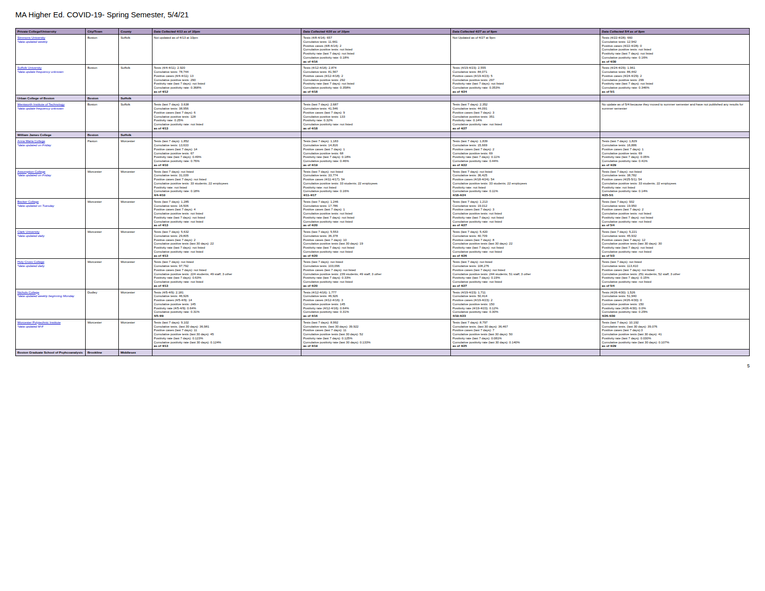MA Higher Ed. COVID-19- Spring Semester, 5/4/21
| Private College/University | City/Town | County | Data Collected 4/13 as of 10pm | Data Collected 4/20 as of 10pm | Data Collected 4/27 as of 9pm | Data Collected 5/4 as of 9pm |
| --- | --- | --- | --- | --- | --- | --- |
| Simmons University *data updated weekly | Boston | Suffolk | Not updated as of 4/13 at 10pm | Tests (4/8-4/14): 657 Cumulative tests: 11,661 Positive cases (4/8-4/14): 2 Cumulative positive tests: not listed Positivity rate (last 7 days): not listed Cumulative positivity rate: 0.18% as of 4/16 | Not Updated as of 4/27 at 9pm | Tests (4/22-4/28): 660 Cumulative tests: 12,942 Positive cases (4/22-4/28): 0 Cumulative positive tests: not listed Positivity rate (last 7 days): not listed Cumulative positivity rate: 0.16% as of 4/30 |
| Suffolk University *data update frequency unknown | Boston | Suffolk | Tests (4/4-4/11): 2,920 Cumulative tests: 78,744 Positive cases (4/4-4/11): 13 Cumulative positive tests: 290 Positivity rate (last 7 days): not listed Cumulative positivity rate: 0.368% as of 4/12 | Tests (4/12-4/18): 2,874 Cumulative tests: 81,567 Positive cases (4/12-4/18): 2 Cumulative positive tests: 292 Positivity rate (last 7 days): not listed Cumulative positivity rate: 0.358% as of 4/18 | Tests (4/19-4/23): 2,555 Cumulative tests: 84,071 Positive cases (4/19-4/23): 5 Cumulative positive tests: 297 Positivity rate (last 7 days): not listed Cumulative positivity rate: 0.353% as of 4/24 | Tests (4/24-4/29): 1,961 Cumulative tests: 86,442 Positive cases (4/24-4/29): 2 Cumulative positive tests: 299 Positivity rate (last 7 days): not listed Cumulative positivity rate: 0.346% as of 5/1 |
| Urban College of Boston | Boston | Suffolk | | | | |
| Wentworth Institute of Technology *data update frequency unknown | Boston | Suffolk | Tests (last 7 days): 3,638 Cumulative tests: 38,956 Positive cases (last 7 days): 6 Cumulative positive tests: 128 Positivity rate: 0.25% Cumulative positivity rate: not listed as of 4/13 | Tests (last 7 days): 2,687 Cumulative tests: 41,546 Positive cases (last 7 days): 9 Cumulative positive tests: 133 Positivity rate: 0.32% Cumulative positivity rate: not listed as of 4/18 | Tests (last 7 days): 2,352 Cumulative tests: 44,091 Positive cases (last 7 days): 3 Cumulative positive tests: 351 Positivity rate: 0.14% Cumulative positivity rate: not listed as of 4/27 | No update as of 5/4 because they moved to summer semester and have not published any results for summer semester |
| William James College | Boston | Suffolk | | | | |
| Anna Maria College *data updated on Friday | Paxton | Worcester | Tests (last 7 days): 1,852 Cumulative tests: 13,633 Positive cases (last 7 days): 14 Cumulative positive tests: 67 Positivity rate (last 7 days): 0.49% Cumulative positivity rate: 0.76% as of 4/10 | Tests (last 7 days): 1,183 Cumulative tests: 14,816 Positive cases (last 7 days): 1 Cumulative positive tests: 68 Positivity rate (last 7 days): 0.18% Cumulative positivity rate: 0.46% as of 4/19 | Tests (last 7 days): 1,839 Cumulative tests: 15,669 Positive cases (last 7 days): 2 Cumulative positive tests: 69 Positivity rate (last 7 days): 0.11% Cumulative positivity rate: 0.44% as of 4/22 | Tests (last 7 days): 1,829 Cumulative tests: 16,886 Positive cases (last 7 days): 1 Cumulative positive tests: 69 Positivity rate (last 7 days): 0.05% Cumulative positivity rate: 0.41% as of 4/29 |
| Assumption College *data updated on Friday | Worcester | Worcester | Tests (last 7 days): not listed Cumulative tests: 31,039 Positive cases (last 7 days): not listed Cumulative positive tests: 33 students; 22 employees Positivity rate: not listed Cumulative positivity rate: 0.18% 4/4-4/10 | Tests (last 7 days): not listed Cumulative tests: 33,774 Positive cases (4/11-4/17): 54 Cumulative positive tests: 33 students; 22 employees Positivity rate: not listed Cumulative positivity rate: 0.16% 4/11-4/17 | Tests (last 7 days): not listed Cumulative tests: 36,425 Positive cases (4/18-4/24): 54 Cumulative positive tests: 33 students; 22 employees Positivity rate: not listed Cumulative positivity rate: 0.11% 4/18-4/24 | Tests (last 7 days): not listed Cumulative tests: 38,782 Positive cases (4/25-5/1): 54 Cumulative positive tests: 33 students; 22 employees Positivity rate: not listed Cumulative positivity rate: 0.14% 4/25-5/1 |
| Becker College *data updated on Tuesday | Worcester | Worcester | Tests (last 7 days): 1,285 Cumulative tests: 16,506 Positive cases (last 7 days): 4 Cumulative positive tests: not listed Positivity rate (last 7 days): not listed Cumulative positivity rate: not listed as of 4/13 | Tests (last 7 days): 1,246 Cumulative tests: 17,786 Positive cases (last 7 days): 1 Cumulative positive tests: not listed Positivity rate (last 7 days): not listed Cumulative positivity rate: not listed as of 4/20 | Tests (last 7 days): 1,213 Cumulative tests: 19,012 Positive cases (last 7 days): 3 Cumulative positive tests: not listed Positivity rate (last 7 days): not listed Cumulative positivity rate: not listed as of 4/27 | Tests (last 7 days): 932 Cumulative tests: 19,950 Positive cases (last 7 days): 2 Cumulative positive tests: not listed Positivity rate (last 7 days): not listed Cumulative positivity rate: not listed as of 5/4 |
| Clark University *data updated daily | Worcester | Worcester | Tests (last 7 days): 5,632 Cumulative tests: 29,805 Positive cases (last 7 days): 2 Cumulative positive tests (last 30 days): 22 Positivity rate (last 7 days): not listed Cumulative positivity rate: not listed as of 4/13 | Tests (last 7 days): 5,553 Cumulative tests: 36,378 Positive cases (last 7 days): 10 Cumulative positive tests (last 30 days): 19 Positivity rate (last 7 days): not listed Cumulative positivity rate: not listed as of 4/20 | Tests (last 7 days): 5,420 Cumulative tests: 40,709 Positive cases (last 7 days): 8 Cumulative positive tests (last 30 days): 22 Positivity rate (last 7 days): not listed Cumulative positivity rate: not listed as of 4/26 | Tests (last 7 days): 5,221 Cumulative tests: 45,932 Positive cases (last 7 days): 12 Cumulative positive tests (last 30 days): 30 Positivity rate (last 7 days): not listed Cumulative positivity rate: not listed as of 5/3 |
| Holy Cross College *data updated daily | Worcester | Worcester | Tests (last 7 days): not listed Cumulative tests: 97,792 Positive cases (last 7 days): not listed Cumulative positive tests: 224 students; 49 staff; 3 other Positivity rate (last 7 days): 0.63% Cumulative positivity rate: not listed as of 4/13 | Tests (last 7 days): not listed Cumulative tests: 103,096 Positive cases (last 7 days): not listed Cumulative positive tests: 239 students; 49 staff; 3 other Positivity rate (last 7 days): 0.33% Cumulative positivity rate: not listed as of 4/20 | Tests (last 7 days): not listed Cumulative tests: 108,276 Positive cases (last 7 days): not listed Cumulative positive tests: 244 students; 51 staff; 3 other Positivity rate (last 7 days): 0.19% Cumulative positivity rate: not listed as of 4/27 | Tests (last 7 days): not listed Cumulative tests: 113,410 Positive cases (last 7 days): not listed Cumulative positive tests: 251 students; 52 staff; 3 other Positivity rate (last 7 days): 0.15% Cumulative positivity rate: not listed as of 5/4 |
| Nichols College *data updated weekly beginning Monday | Dudley | Worcester | Tests (4/5-4/9): 2,181 Cumulative tests: 46,926 Positive cases (4/5-4/9): 14 Cumulative positive tests: 145 Positivity rate (4/5-4/9): 0.64% Cumulative positivity rate: 0.31% 4/5-4/9 | Tests (4/12-4/16): 1,777 Cumulative tests: 46,926 Positive cases (4/12-4/16): 3 Cumulative positive tests: 145 Positivity rate (4/12-4/16): 0.64% Cumulative positivity rate: 0.31% as of 4/16 | Tests (4/19-4/23): 1,711 Cumulative tests: 50,414 Positive cases (4/19-4/23): 2 Cumulative positive tests: 150 Positivity rate (4/19-4/23): 0.12% Cumulative positivity rate: 0.30% 4/19-4/23 | Tests (4/26-4/30): 1,526 Cumulative tests: 51,940 Positive cases (4/26-4/30): 0 Cumulative positive tests: 150 Positivity rate (4/26-4/30): 0.0% Cumulative positivity rate: 0.29% 4/26-4/30 |
| Worcester Polytechnic Institute *data updated M-F | Worcester | Worcester | Tests (last 7 days): 9,102 Cumulative tests. (last 30 days): 36,981 Positive cases (last 7 days): 11 Cumulative positive tests (last 30 days): 45 Positivity rate (last 7 days): 0.123% Cumulative positivity rate (last 30 days): 0.124% as of 4/13 | Tests (last 7 days): 8,992 Cumulative tests. (last 30 days): 39,922 Positive cases (last 7 days): 11 Cumulative positive tests (last 30 days): 52 Positivity rate (last 7 days): 0.125% Cumulative positivity rate (last 30 days): 0.133% as of 4/19 | Tests (last 7 days): 8,797 Cumulative tests. (last 30 days): 36,467 Positive cases (last 7 days): 7 Cumulative positive tests (last 30 days): 50 Positivity rate (last 7 days): 0.081% Cumulative positivity rate (last 30 days): 0.140% as of 4/25 | Tests (last 7 days): 10,192 Cumulative tests. (last 30 days): 39,076 Positive cases (last 7 days):3 Cumulative positive tests (last 30 days): 41 Positivity rate (last 7 days): 0.030% Cumulative positivity rate (last 30 days): 0.107% as of 4/29 |
| Boston Graduate School of Psyhcoanalysis | Brookline | Middlesex | | | | |
5